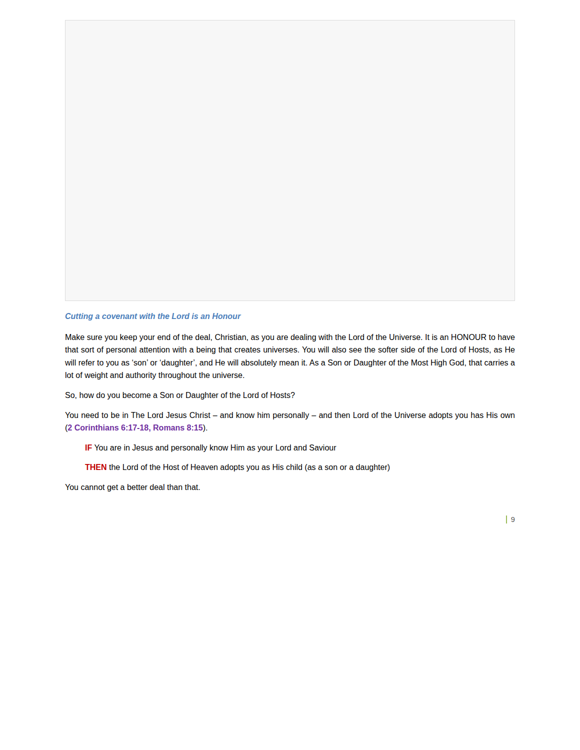Cutting a covenant with the Lord is an Honour
Make sure you keep your end of the deal, Christian, as you are dealing with the Lord of the Universe. It is an HONOUR to have that sort of personal attention with a being that creates universes. You will also see the softer side of the Lord of Hosts, as He will refer to you as ‘son’ or ‘daughter’, and He will absolutely mean it. As a Son or Daughter of the Most High God, that carries a lot of weight and authority throughout the universe.
So, how do you become a Son or Daughter of the Lord of Hosts?
You need to be in The Lord Jesus Christ – and know him personally – and then Lord of the Universe adopts you has His own (2 Corinthians 6:17-18, Romans 8:15).
IF You are in Jesus and personally know Him as your Lord and Saviour
THEN the Lord of the Host of Heaven adopts you as His child (as a son or a daughter)
You cannot get a better deal than that.
9